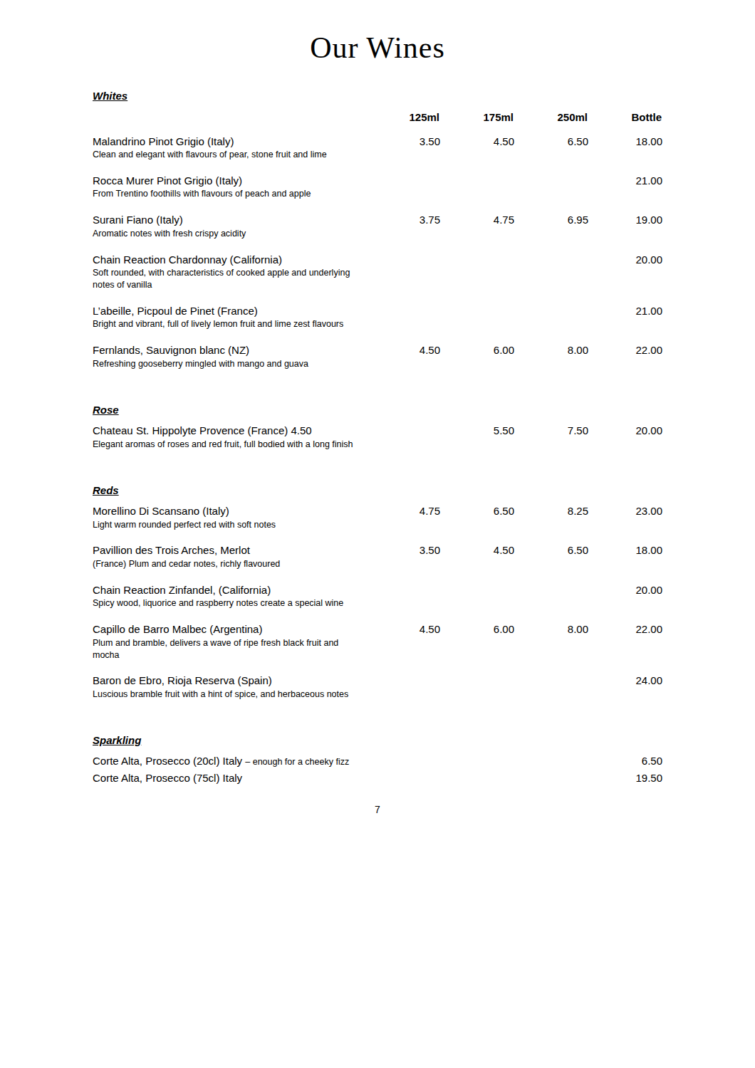Our Wines
Whites
| | 125ml | 175ml | 250ml | Bottle |
| --- | --- | --- | --- | --- |
| Malandrino Pinot Grigio (Italy) Clean and elegant with flavours of pear, stone fruit and lime | 3.50 | 4.50 | 6.50 | 18.00 |
| Rocca Murer Pinot Grigio (Italy) From Trentino foothills with flavours of peach and apple | | | | 21.00 |
| Surani Fiano (Italy) Aromatic notes with fresh crispy acidity | 3.75 | 4.75 | 6.95 | 19.00 |
| Chain Reaction Chardonnay (California) Soft rounded, with characteristics of cooked apple and underlying notes of vanilla | | | | 20.00 |
| L’abeille, Picpoul de Pinet (France) Bright and vibrant, full of lively lemon fruit and lime zest flavours | | | | 21.00 |
| Fernlands, Sauvignon blanc (NZ) Refreshing gooseberry mingled with mango and guava | 4.50 | 6.00 | 8.00 | 22.00 |
Rose
| Chateau St. Hippolyte Provence (France) 4.50 Elegant aromas of roses and red fruit, full bodied with a long finish | | 5.50 | 7.50 | 20.00 |
Reds
| Morellino Di Scansano (Italy) Light warm rounded perfect red with soft notes | 4.75 | 6.50 | 8.25 | 23.00 |
| Pavillion des Trois Arches, Merlot (France) Plum and cedar notes, richly flavoured | 3.50 | 4.50 | 6.50 | 18.00 |
| Chain Reaction Zinfandel, (California) Spicy wood, liquorice and raspberry notes create a special wine | | | | 20.00 |
| Capillo de Barro Malbec (Argentina) Plum and bramble, delivers a wave of ripe fresh black fruit and mocha | 4.50 | 6.00 | 8.00 | 22.00 |
| Baron de Ebro, Rioja Reserva (Spain) Luscious bramble fruit with a hint of spice, and herbaceous notes | | | | 24.00 |
Sparkling
| Corte Alta, Prosecco (20cl) Italy – enough for a cheeky fizz | 6.50 |
| Corte Alta, Prosecco (75cl) Italy | 19.50 |
7